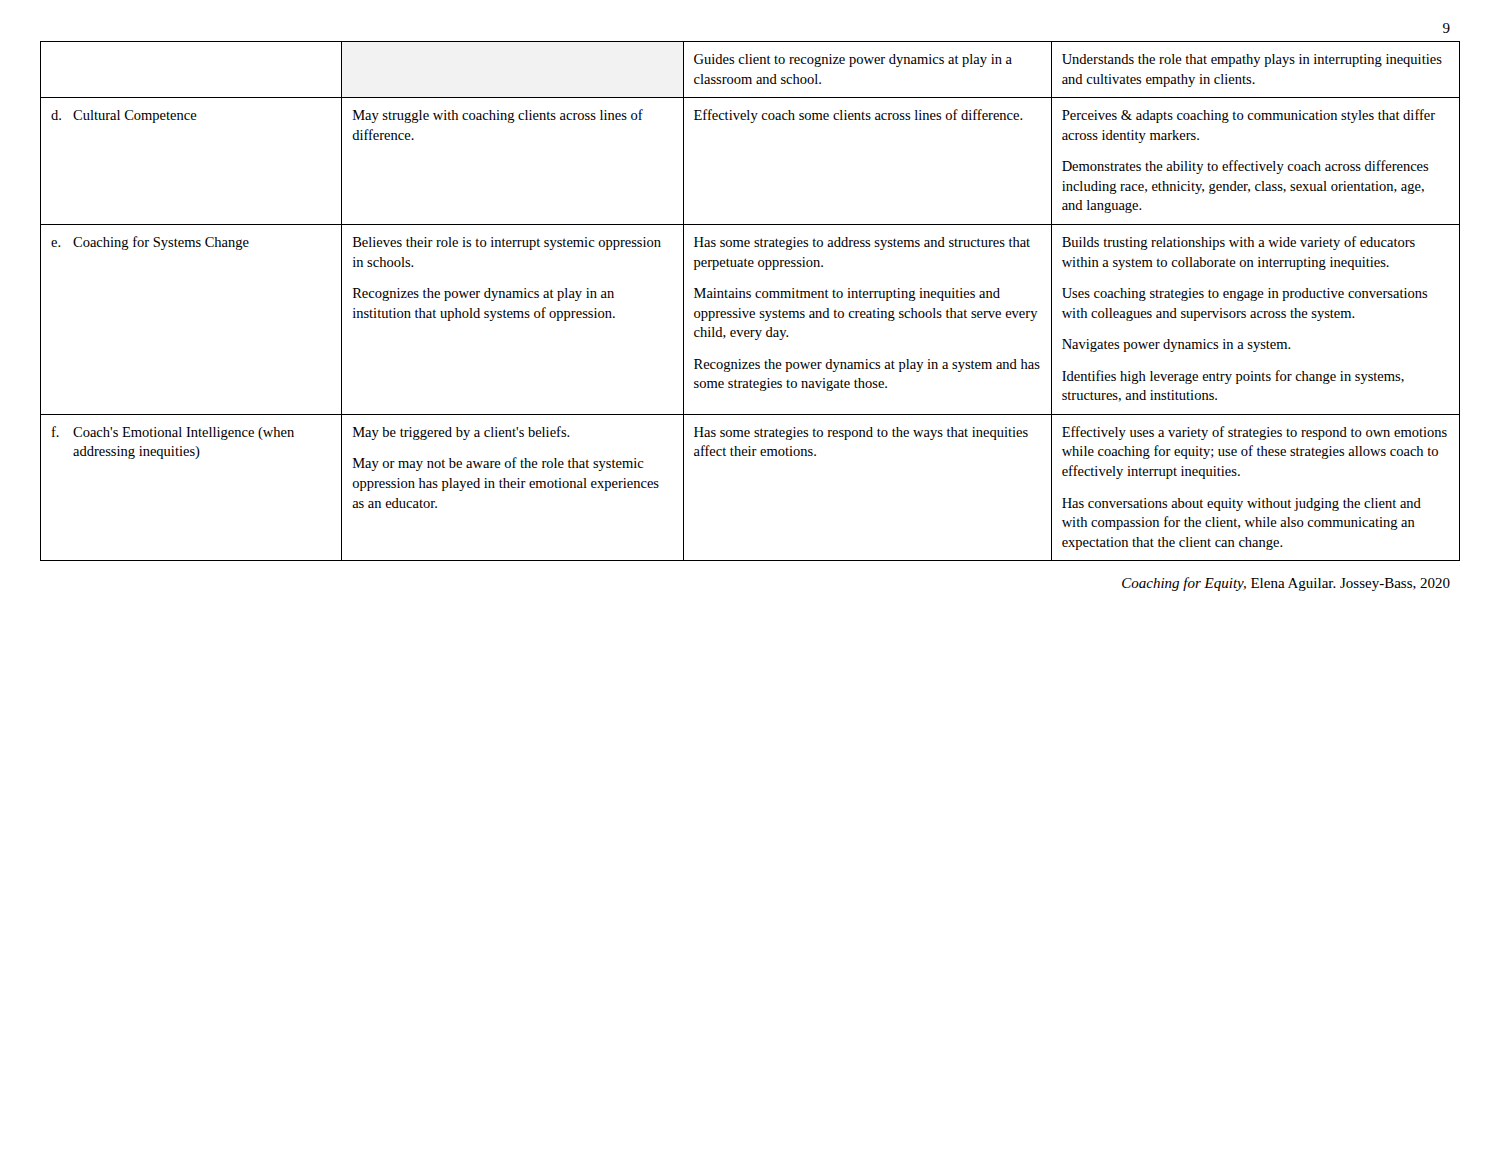9
| | | Guides client to recognize power dynamics at play in a classroom and school. | Understands the role that empathy plays in interrupting inequities and cultivates empathy in clients. |
| d. Cultural Competence | May struggle with coaching clients across lines of difference. | Effectively coach some clients across lines of difference. | Perceives & adapts coaching to communication styles that differ across identity markers. Demonstrates the ability to effectively coach across differences including race, ethnicity, gender, class, sexual orientation, age, and language. |
| e. Coaching for Systems Change | Believes their role is to interrupt systemic oppression in schools. Recognizes the power dynamics at play in an institution that uphold systems of oppression. | Has some strategies to address systems and structures that perpetuate oppression. Maintains commitment to interrupting inequities and oppressive systems and to creating schools that serve every child, every day. Recognizes the power dynamics at play in a system and has some strategies to navigate those. | Builds trusting relationships with a wide variety of educators within a system to collaborate on interrupting inequities. Uses coaching strategies to engage in productive conversations with colleagues and supervisors across the system. Navigates power dynamics in a system. Identifies high leverage entry points for change in systems, structures, and institutions. |
| f. Coach's Emotional Intelligence (when addressing inequities) | May be triggered by a client's beliefs. May or may not be aware of the role that systemic oppression has played in their emotional experiences as an educator. | Has some strategies to respond to the ways that inequities affect their emotions. | Effectively uses a variety of strategies to respond to own emotions while coaching for equity; use of these strategies allows coach to effectively interrupt inequities. Has conversations about equity without judging the client and with compassion for the client, while also communicating an expectation that the client can change. |
Coaching for Equity, Elena Aguilar. Jossey-Bass, 2020